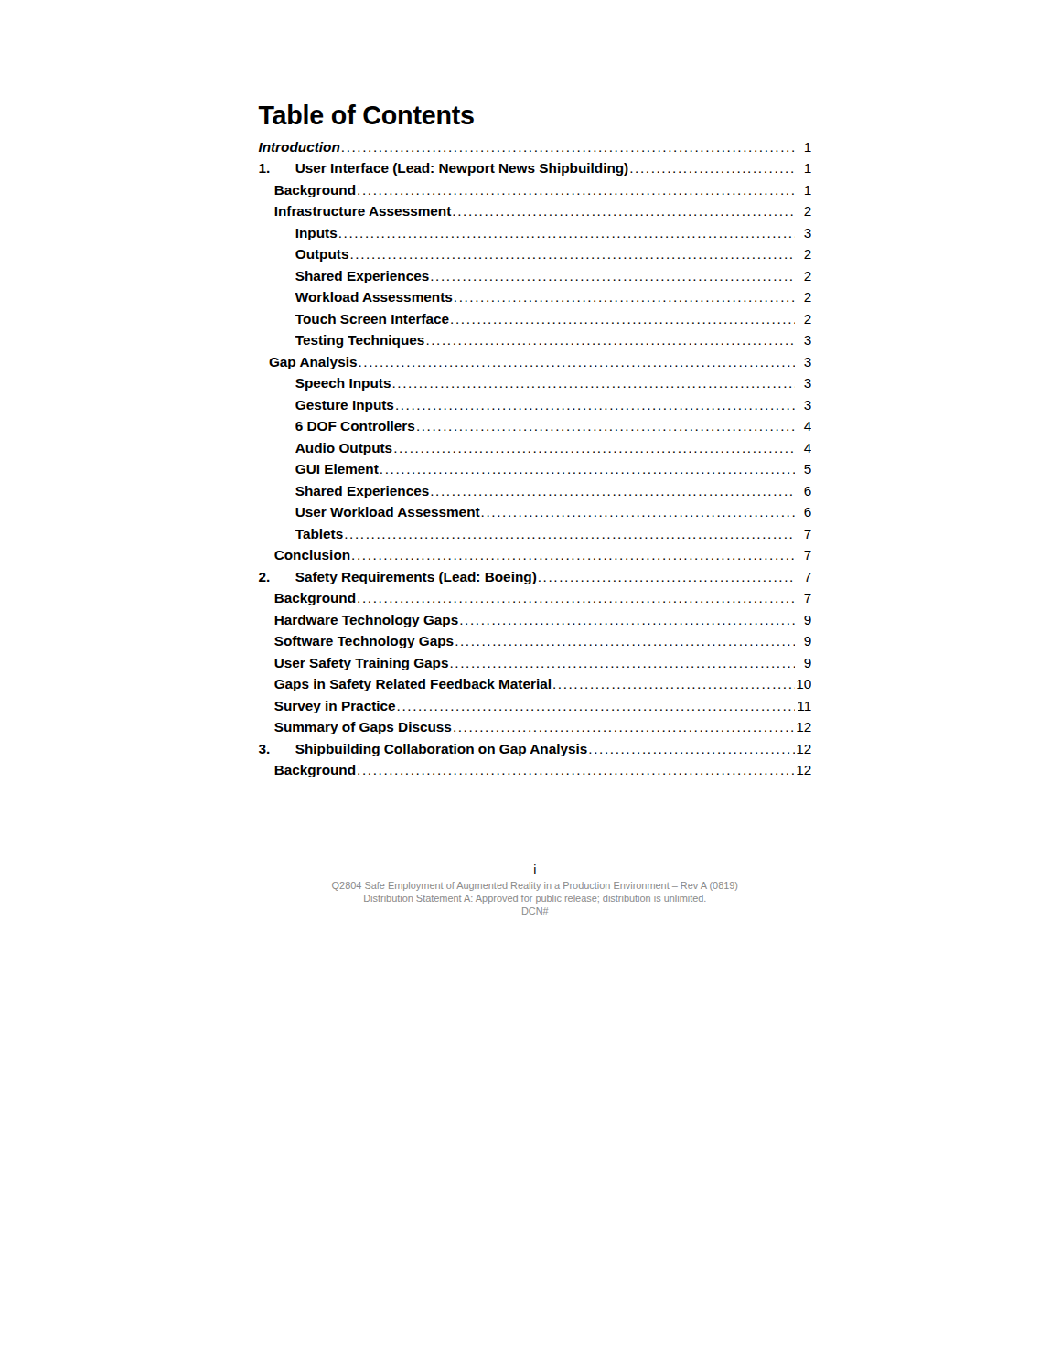Table of Contents
Introduction ........................................................................................................................... 1
1. User Interface (Lead: Newport News Shipbuilding) ............................................................. 1
Background ................................................................................................................................. 1
Infrastructure Assessment ............................................................................................. 2
Inputs ............................................................................................................................. 3
Outputs .......................................................................................................................... 2
Shared Experiences ....................................................................................................... 2
Workload Assessments ................................................................................................. 2
Touch Screen Interface ................................................................................................. 2
Testing Techniques ....................................................................................................... 3
Gap Analysis ............................................................................................................................. 3
Speech Inputs .............................................................................................................. 3
Gesture Inputs ............................................................................................................. 3
6 DOF Controllers ......................................................................................................... 4
Audio Outputs .............................................................................................................. 4
GUI Element .................................................................................................................. 5
Shared Experiences ....................................................................................................... 6
User Workload Assessment ......................................................................................... 6
Tablets ........................................................................................................................... 7
Conclusion ................................................................................................................................... 7
2. Safety Requirements (Lead: Boeing) ....................................................................................... 7
Background ................................................................................................................................. 7
Hardware Technology Gaps ......................................................................................................... 9
Software Technology Gaps ........................................................................................................... 9
User Safety Training Gaps ............................................................................................................. 9
Gaps in Safety Related Feedback Material ............................................................................. 10
Survey in Practice ....................................................................................................................... 11
Summary of Gaps Discuss ........................................................................................................... 12
3. Shipbuilding Collaboration on Gap Analysis ....................................................................... 12
Background ............................................................................................................................... 12
i
Q2804 Safe Employment of Augmented Reality in a Production Environment – Rev A (0819)
Distribution Statement A: Approved for public release; distribution is unlimited.
DCN#